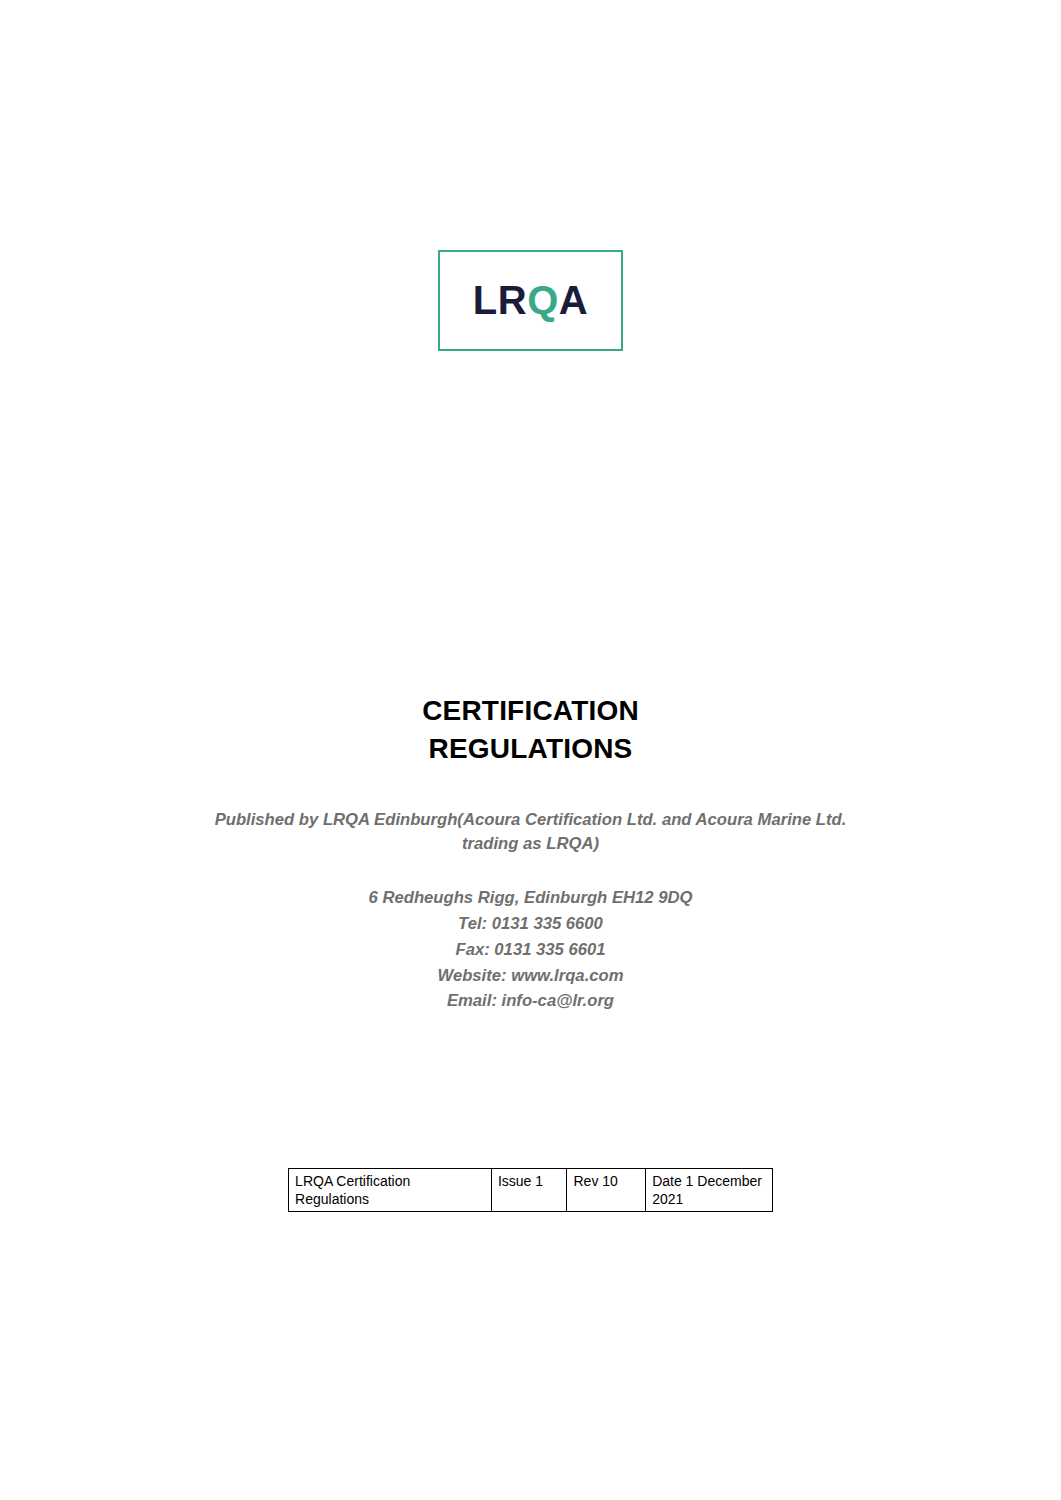LRQA
CERTIFICATION
REGULATIONS
Published by LRQA Edinburgh(Acoura Certification Ltd. and Acoura Marine Ltd. trading as LRQA)
6 Redheughs Rigg, Edinburgh EH12 9DQ
Tel: 0131 335 6600
Fax: 0131 335 6601
Website: www.lrqa.com
Email: info-ca@lr.org
| LRQA Certification Regulations | Issue 1 | Rev 10 | Date 1 December 2021 |